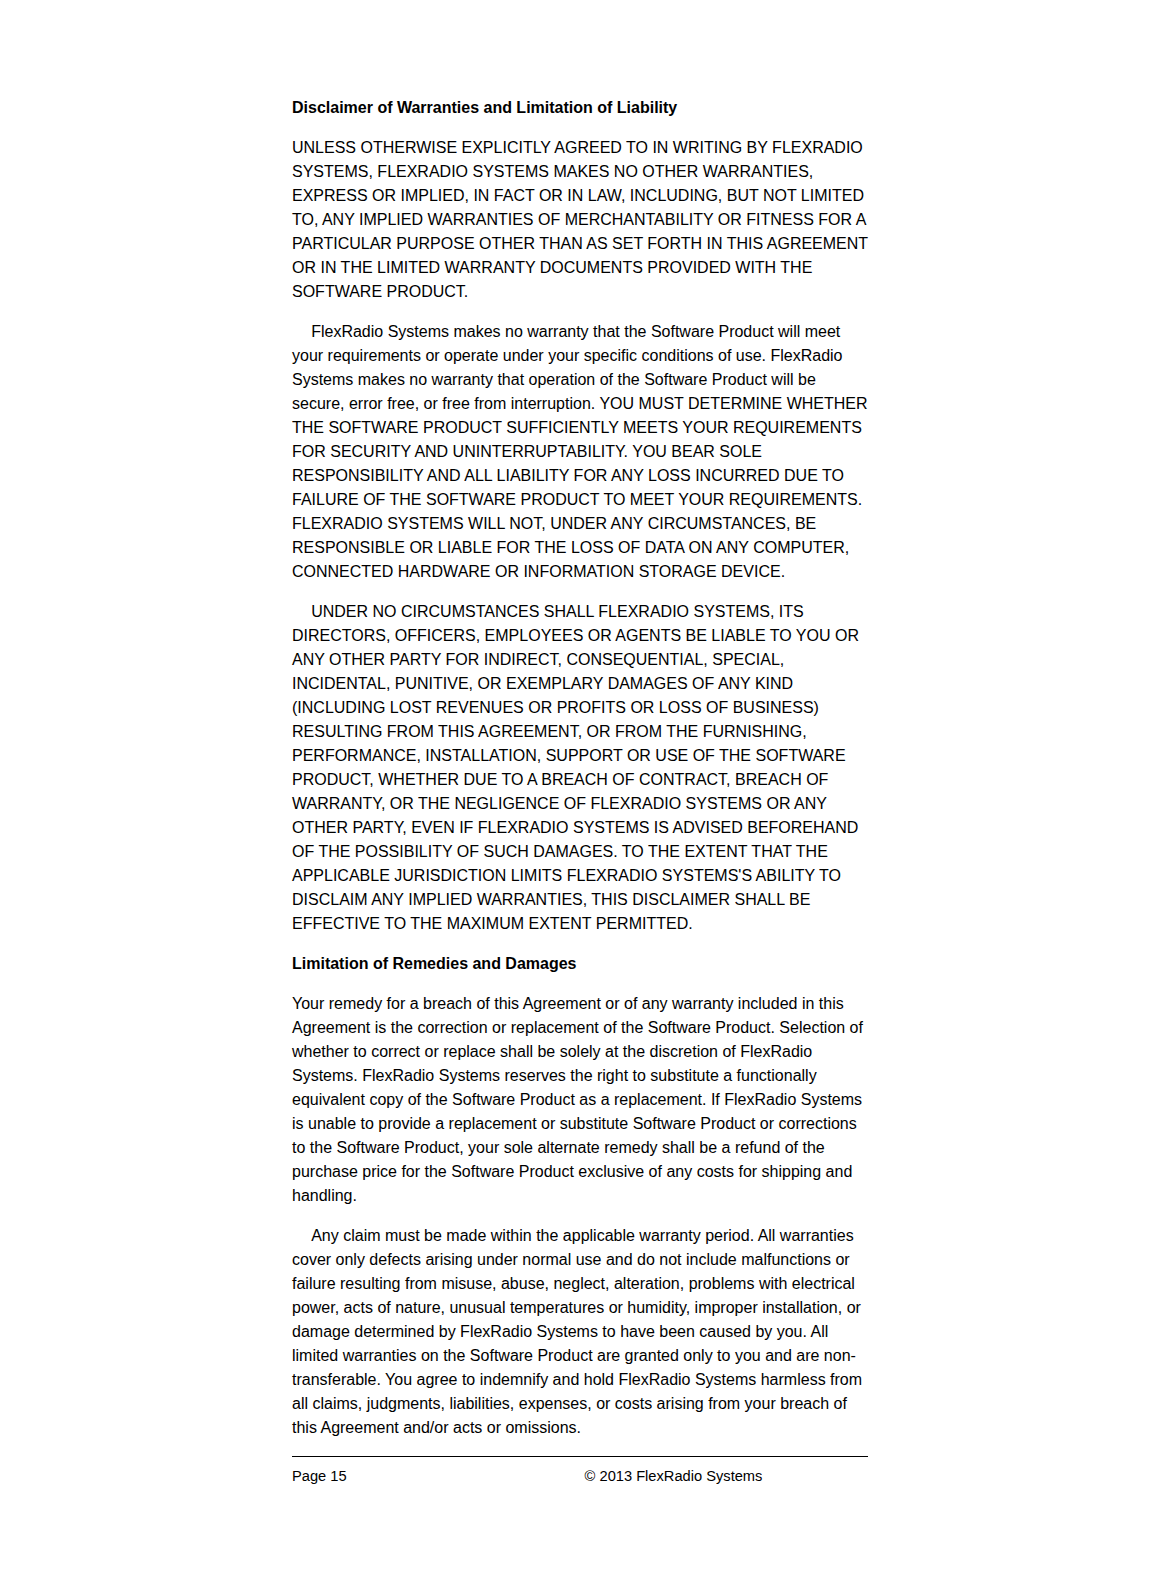Disclaimer of Warranties and Limitation of Liability
UNLESS OTHERWISE EXPLICITLY AGREED TO IN WRITING BY FLEXRADIO SYSTEMS, FLEXRADIO SYSTEMS MAKES NO OTHER WARRANTIES, EXPRESS OR IMPLIED, IN FACT OR IN LAW, INCLUDING, BUT NOT LIMITED TO, ANY IMPLIED WARRANTIES OF MERCHANTABILITY OR FITNESS FOR A PARTICULAR PURPOSE OTHER THAN AS SET FORTH IN THIS AGREEMENT OR IN THE LIMITED WARRANTY DOCUMENTS PROVIDED WITH THE SOFTWARE PRODUCT.
FlexRadio Systems makes no warranty that the Software Product will meet your requirements or operate under your specific conditions of use. FlexRadio Systems makes no warranty that operation of the Software Product will be secure, error free, or free from interruption. YOU MUST DETERMINE WHETHER THE SOFTWARE PRODUCT SUFFICIENTLY MEETS YOUR REQUIREMENTS FOR SECURITY AND UNINTERRUPTABILITY. YOU BEAR SOLE RESPONSIBILITY AND ALL LIABILITY FOR ANY LOSS INCURRED DUE TO FAILURE OF THE SOFTWARE PRODUCT TO MEET YOUR REQUIREMENTS. FLEXRADIO SYSTEMS WILL NOT, UNDER ANY CIRCUMSTANCES, BE RESPONSIBLE OR LIABLE FOR THE LOSS OF DATA ON ANY COMPUTER, CONNECTED HARDWARE OR INFORMATION STORAGE DEVICE.
UNDER NO CIRCUMSTANCES SHALL FLEXRADIO SYSTEMS, ITS DIRECTORS, OFFICERS, EMPLOYEES OR AGENTS BE LIABLE TO YOU OR ANY OTHER PARTY FOR INDIRECT, CONSEQUENTIAL, SPECIAL, INCIDENTAL, PUNITIVE, OR EXEMPLARY DAMAGES OF ANY KIND (INCLUDING LOST REVENUES OR PROFITS OR LOSS OF BUSINESS) RESULTING FROM THIS AGREEMENT, OR FROM THE FURNISHING, PERFORMANCE, INSTALLATION, SUPPORT OR USE OF THE SOFTWARE PRODUCT, WHETHER DUE TO A BREACH OF CONTRACT, BREACH OF WARRANTY, OR THE NEGLIGENCE OF FLEXRADIO SYSTEMS OR ANY OTHER PARTY, EVEN IF FLEXRADIO SYSTEMS IS ADVISED BEFOREHAND OF THE POSSIBILITY OF SUCH DAMAGES. TO THE EXTENT THAT THE APPLICABLE JURISDICTION LIMITS FLEXRADIO SYSTEMS'S ABILITY TO DISCLAIM ANY IMPLIED WARRANTIES, THIS DISCLAIMER SHALL BE EFFECTIVE TO THE MAXIMUM EXTENT PERMITTED.
Limitation of Remedies and Damages
Your remedy for a breach of this Agreement or of any warranty included in this Agreement is the correction or replacement of the Software Product. Selection of whether to correct or replace shall be solely at the discretion of FlexRadio Systems. FlexRadio Systems reserves the right to substitute a functionally equivalent copy of the Software Product as a replacement. If FlexRadio Systems is unable to provide a replacement or substitute Software Product or corrections to the Software Product, your sole alternate remedy shall be a refund of the purchase price for the Software Product exclusive of any costs for shipping and handling.
Any claim must be made within the applicable warranty period. All warranties cover only defects arising under normal use and do not include malfunctions or failure resulting from misuse, abuse, neglect, alteration, problems with electrical power, acts of nature, unusual temperatures or humidity, improper installation, or damage determined by FlexRadio Systems to have been caused by you. All limited warranties on the Software Product are granted only to you and are non-transferable. You agree to indemnify and hold FlexRadio Systems harmless from all claims, judgments, liabilities, expenses, or costs arising from your breach of this Agreement and/or acts or omissions.
Page 15
© 2013 FlexRadio Systems